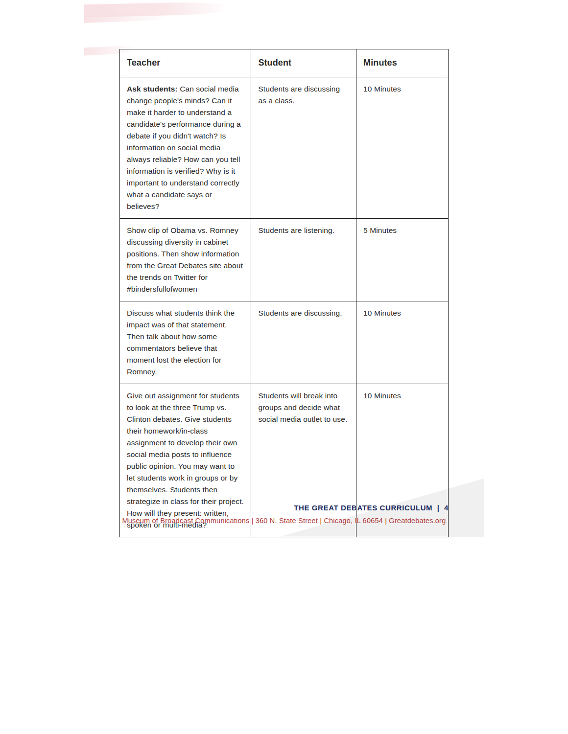| Teacher | Student | Minutes |
| --- | --- | --- |
| Ask students: Can social media change people's minds? Can it make it harder to understand a candidate's performance during a debate if you didn't watch? Is information on social media always reliable? How can you tell information is verified? Why is it important to understand correctly what a candidate says or believes? | Students are discussing as a class. | 10 Minutes |
| Show clip of Obama vs. Romney discussing diversity in cabinet positions. Then show information from the Great Debates site about the trends on Twitter for #bindersfullofwomen | Students are listening. | 5 Minutes |
| Discuss what students think the impact was of that statement. Then talk about how some commentators believe that moment lost the election for Romney. | Students are discussing. | 10 Minutes |
| Give out assignment for students to look at the three Trump vs. Clinton debates. Give students their homework/in-class assignment to develop their own social media posts to influence public opinion. You may want to let students work in groups or by themselves. Students then strategize in class for their project. How will they present: written, spoken or multi-media? | Students will break into groups and decide what social media outlet to use. | 10 Minutes |
The Great Debates Curriculum | 4
Museum of Broadcast Communications | 360 N. State Street | Chicago, IL 60654 | Greatdebates.org